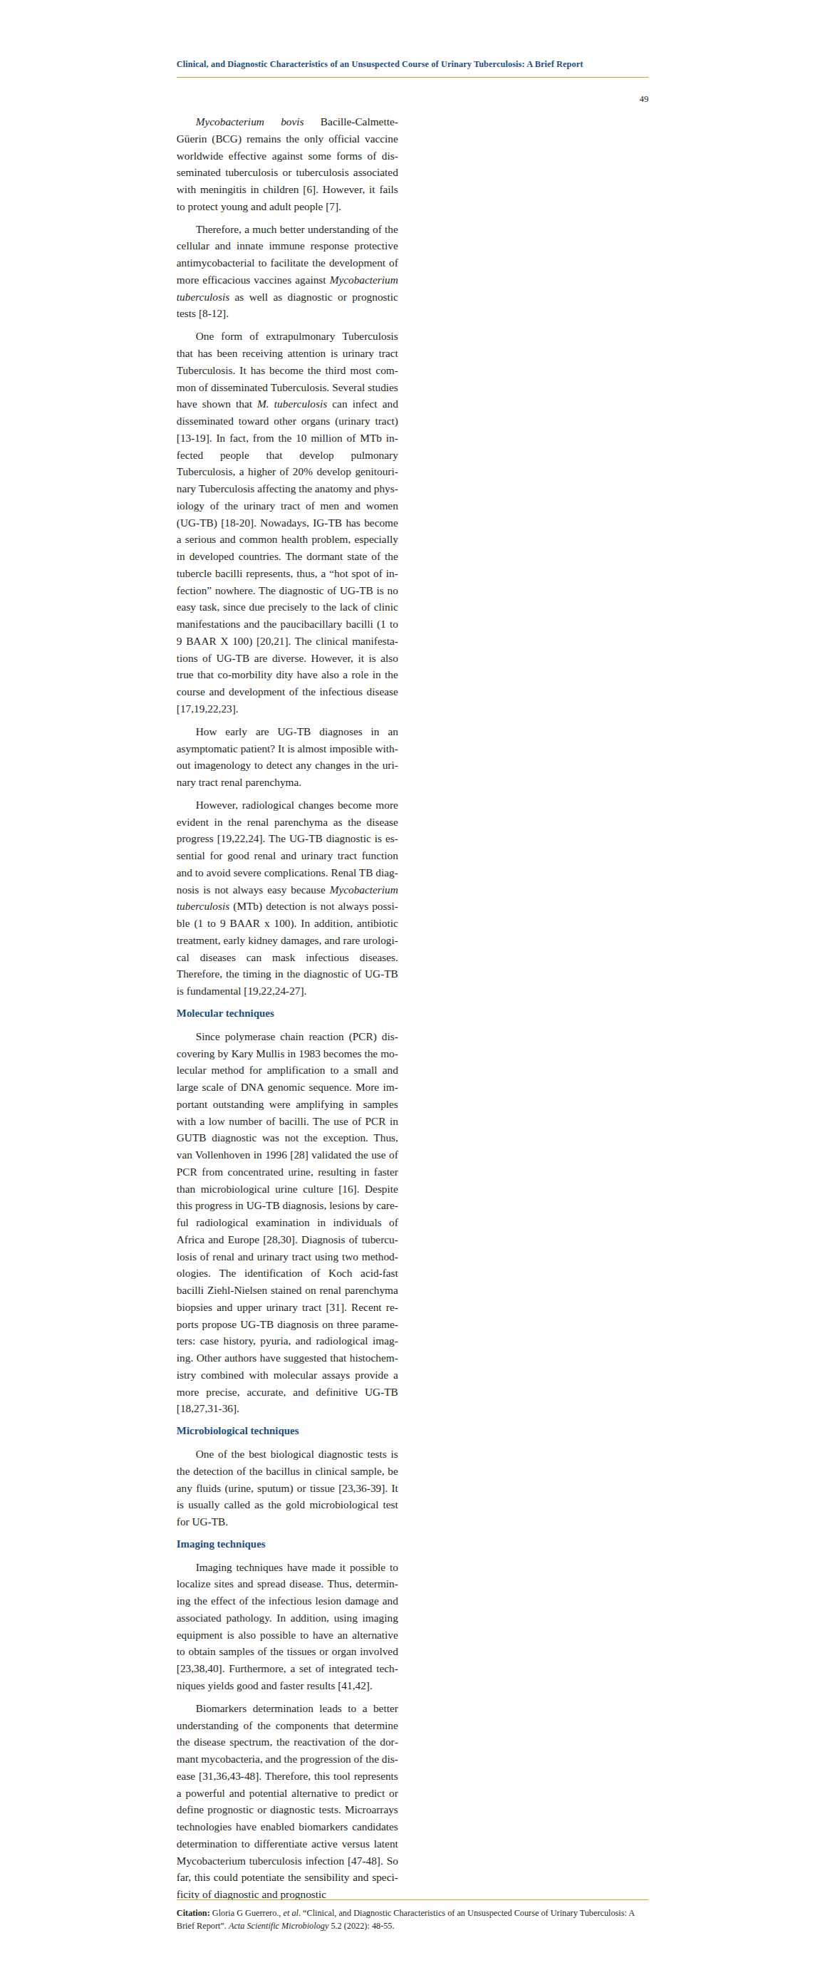Clinical, and Diagnostic Characteristics of an Unsuspected Course of Urinary Tuberculosis: A Brief Report
49
Mycobacterium bovis Bacille-Calmette-Güerin (BCG) remains the only official vaccine worldwide effective against some forms of disseminated tuberculosis or tuberculosis associated with meningitis in children [6]. However, it fails to protect young and adult people [7].
Therefore, a much better understanding of the cellular and innate immune response protective antimycobacterial to facilitate the development of more efficacious vaccines against Mycobacterium tuberculosis as well as diagnostic or prognostic tests [8-12].
One form of extrapulmonary Tuberculosis that has been receiving attention is urinary tract Tuberculosis. It has become the third most common of disseminated Tuberculosis. Several studies have shown that M. tuberculosis can infect and disseminated toward other organs (urinary tract) [13-19]. In fact, from the 10 million of MTb infected people that develop pulmonary Tuberculosis, a higher of 20% develop genitourinary Tuberculosis affecting the anatomy and physiology of the urinary tract of men and women (UG-TB) [18-20]. Nowadays, IG-TB has become a serious and common health problem, especially in developed countries. The dormant state of the tubercle bacilli represents, thus, a “hot spot of infection” nowhere. The diagnostic of UG-TB is no easy task, since due precisely to the lack of clinic manifestations and the paucibacillary bacilli (1 to 9 BAAR X 100) [20,21]. The clinical manifestations of UG-TB are diverse. However, it is also true that co-morbility dity have also a role in the course and development of the infectious disease [17,19,22,23].
How early are UG-TB diagnoses in an asymptomatic patient? It is almost imposible without imagenology to detect any changes in the urinary tract renal parenchyma.
However, radiological changes become more evident in the renal parenchyma as the disease progress [19,22,24]. The UG-TB diagnostic is essential for good renal and urinary tract function and to avoid severe complications. Renal TB diagnosis is not always easy because Mycobacterium tuberculosis (MTb) detection is not always possible (1 to 9 BAAR x 100). In addition, antibiotic treatment, early kidney damages, and rare urological diseases can mask infectious diseases. Therefore, the timing in the diagnostic of UG-TB is fundamental [19,22,24-27].
Molecular techniques
Since polymerase chain reaction (PCR) discovering by Kary Mullis in 1983 becomes the molecular method for amplification to a small and large scale of DNA genomic sequence. More important outstanding were amplifying in samples with a low number of bacilli. The use of PCR in GUTB diagnostic was not the exception. Thus, van Vollenhoven in 1996 [28] validated the use of PCR from concentrated urine, resulting in faster than microbiological urine culture [16]. Despite this progress in UG-TB diagnosis, lesions by careful radiological examination in individuals of Africa and Europe [28,30]. Diagnosis of tuberculosis of renal and urinary tract using two methodologies. The identification of Koch acid-fast bacilli Ziehl-Nielsen stained on renal parenchyma biopsies and upper urinary tract [31]. Recent reports propose UG-TB diagnosis on three parameters: case history, pyuria, and radiological imaging. Other authors have suggested that histochemistry combined with molecular assays provide a more precise, accurate, and definitive UG-TB [18,27,31-36].
Microbiological techniques
One of the best biological diagnostic tests is the detection of the bacillus in clinical sample, be any fluids (urine, sputum) or tissue [23,36-39]. It is usually called as the gold microbiological test for UG-TB.
Imaging techniques
Imaging techniques have made it possible to localize sites and spread disease. Thus, determining the effect of the infectious lesion damage and associated pathology. In addition, using imaging equipment is also possible to have an alternative to obtain samples of the tissues or organ involved [23,38,40]. Furthermore, a set of integrated techniques yields good and faster results [41,42].
Biomarkers determination leads to a better understanding of the components that determine the disease spectrum, the reactivation of the dormant mycobacteria, and the progression of the disease [31,36,43-48]. Therefore, this tool represents a powerful and potential alternative to predict or define prognostic or diagnostic tests. Microarrays technologies have enabled biomarkers candidates determination to differentiate active versus latent Mycobacterium tuberculosis infection [47-48]. So far, this could potentiate the sensibility and specificity of diagnostic and prognostic
Citation: Gloria G Guerrero., et al. “Clinical, and Diagnostic Characteristics of an Unsuspected Course of Urinary Tuberculosis: A Brief Report”. Acta Scientific Microbiology 5.2 (2022): 48-55.